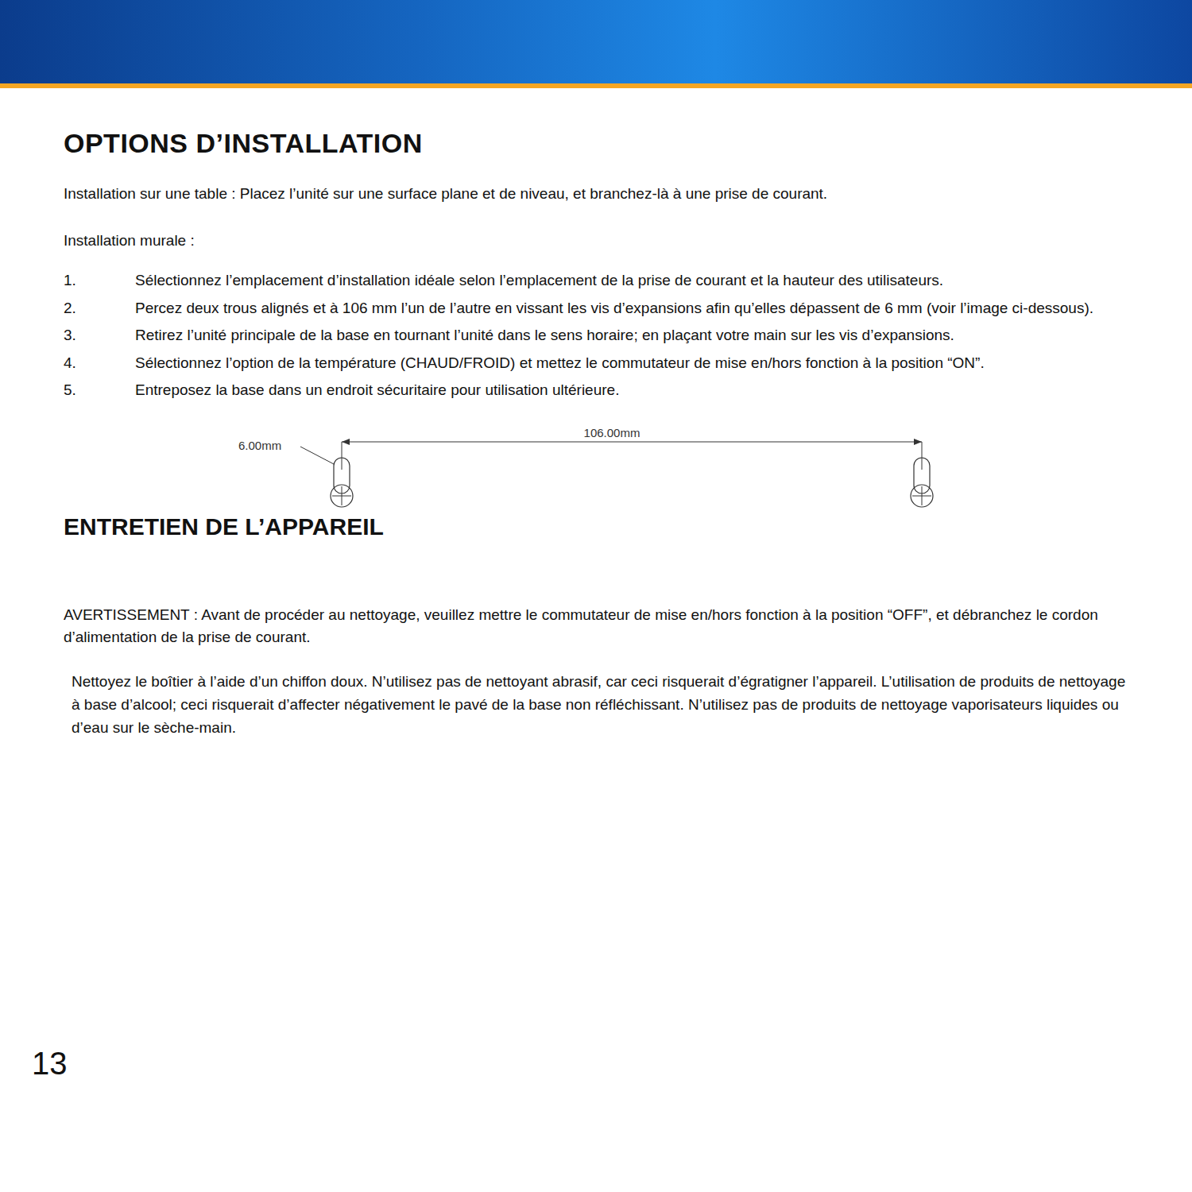OPTIONS D’INSTALLATION
Installation sur une table : Placez l’unité sur une surface plane et de niveau, et branchez-là à une prise de courant.
Installation murale :
Sélectionnez l’emplacement d’installation idéale selon l’emplacement de la prise de courant et la hauteur des utilisateurs.
Percez deux trous alignés et à 106 mm l’un de l’autre en vissant les vis d’expansions afin qu’elles dépassent de 6 mm (voir l’image ci-dessous).
Retirez l’unité principale de la base en tournant l’unité dans le sens horaire; en plaçant votre main sur les vis d’expansions.
Sélectionnez l’option de la température (CHAUD/FROID) et mettez le commutateur de mise en/hors fonction à la position “ON”.
Entreposez la base dans un endroit sécuritaire pour utilisation ultérieure.
6.00mm 106.00mm
ENTRETIEN DE L’APPAREIL
AVERTISSEMENT : Avant de procéder au nettoyage, veuillez mettre le commutateur de mise en/hors fonction à la position “OFF”, et débranchez le cordon d’alimentation de la prise de courant.
Nettoyez le boîtier à l’aide d’un chiffon doux. N’utilisez pas de nettoyant abrasif, car ceci risquerait d’égratigner l’appareil. L’utilisation de produits de nettoyage à base d’alcool; ceci risquerait d’affecter négativement le pavé de la base non réfléchissant. N’utilisez pas de produits de nettoyage vaporisateurs liquides ou d’eau sur le sèche-main.
13